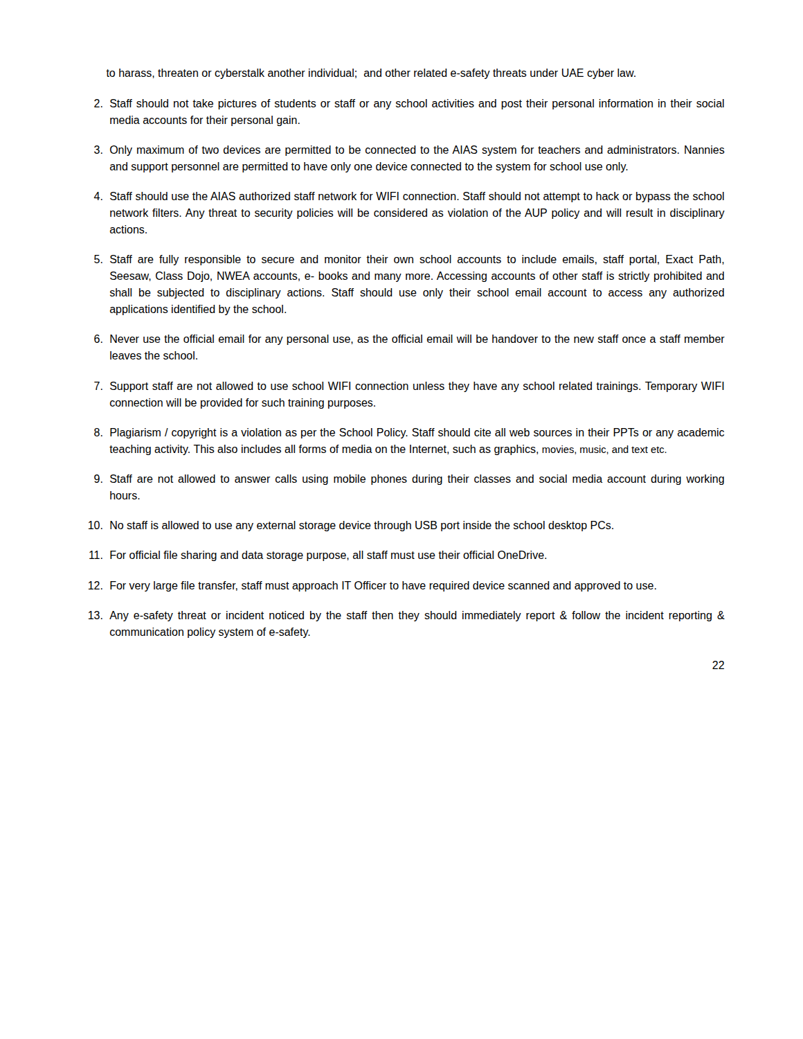to harass, threaten or cyberstalk another individual; and other related e-safety threats under UAE cyber law.
Staff should not take pictures of students or staff or any school activities and post their personal information in their social media accounts for their personal gain.
Only maximum of two devices are permitted to be connected to the AIAS system for teachers and administrators. Nannies and support personnel are permitted to have only one device connected to the system for school use only.
Staff should use the AIAS authorized staff network for WIFI connection. Staff should not attempt to hack or bypass the school network filters. Any threat to security policies will be considered as violation of the AUP policy and will result in disciplinary actions.
Staff are fully responsible to secure and monitor their own school accounts to include emails, staff portal, Exact Path, Seesaw, Class Dojo, NWEA accounts, e- books and many more. Accessing accounts of other staff is strictly prohibited and shall be subjected to disciplinary actions. Staff should use only their school email account to access any authorized applications identified by the school.
Never use the official email for any personal use, as the official email will be handover to the new staff once a staff member leaves the school.
Support staff are not allowed to use school WIFI connection unless they have any school related trainings. Temporary WIFI connection will be provided for such training purposes.
Plagiarism / copyright is a violation as per the School Policy. Staff should cite all web sources in their PPTs or any academic teaching activity. This also includes all forms of media on the Internet, such as graphics, movies, music, and text etc.
Staff are not allowed to answer calls using mobile phones during their classes and social media account during working hours.
No staff is allowed to use any external storage device through USB port inside the school desktop PCs.
For official file sharing and data storage purpose, all staff must use their official OneDrive.
For very large file transfer, staff must approach IT Officer to have required device scanned and approved to use.
Any e-safety threat or incident noticed by the staff then they should immediately report & follow the incident reporting & communication policy system of e-safety.
22